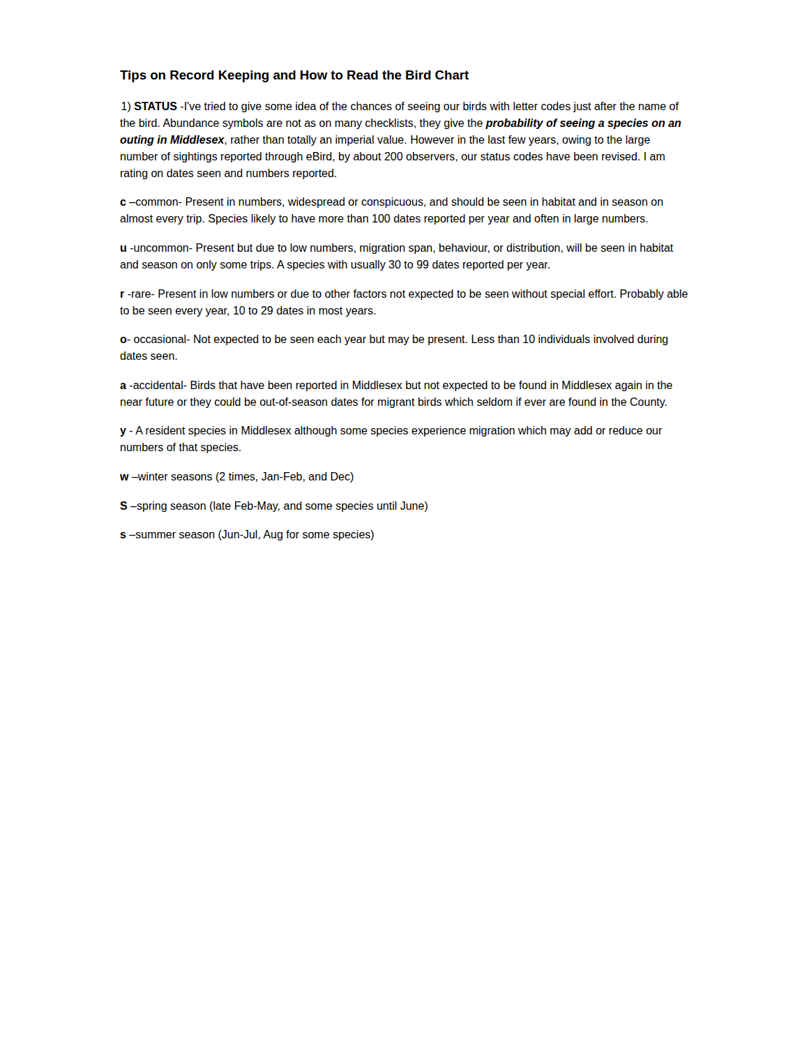Tips on Record Keeping and How to Read the Bird Chart
1) STATUS -I've tried to give some idea of the chances of seeing our birds with letter codes just after the name of the bird. Abundance symbols are not as on many checklists, they give the probability of seeing a species on an outing in Middlesex, rather than totally an imperial value. However in the last few years, owing to the large number of sightings reported through eBird, by about 200 observers, our status codes have been revised. I am rating on dates seen and numbers reported.
c –common- Present in numbers, widespread or conspicuous, and should be seen in habitat and in season on almost every trip. Species likely to have more than 100 dates reported per year and often in large numbers.
u -uncommon- Present but due to low numbers, migration span, behaviour, or distribution, will be seen in habitat and season on only some trips. A species with usually 30 to 99 dates reported per year.
r -rare- Present in low numbers or due to other factors not expected to be seen without special effort. Probably able to be seen every year, 10 to 29 dates in most years.
o- occasional- Not expected to be seen each year but may be present. Less than 10 individuals involved during dates seen.
a -accidental- Birds that have been reported in Middlesex but not expected to be found in Middlesex again in the near future or they could be out-of-season dates for migrant birds which seldom if ever are found in the County.
y - A resident species in Middlesex although some species experience migration which may add or reduce our numbers of that species.
w –winter seasons (2 times, Jan-Feb, and Dec)
S –spring season (late Feb-May, and some species until June)
s –summer season (Jun-Jul, Aug for some species)